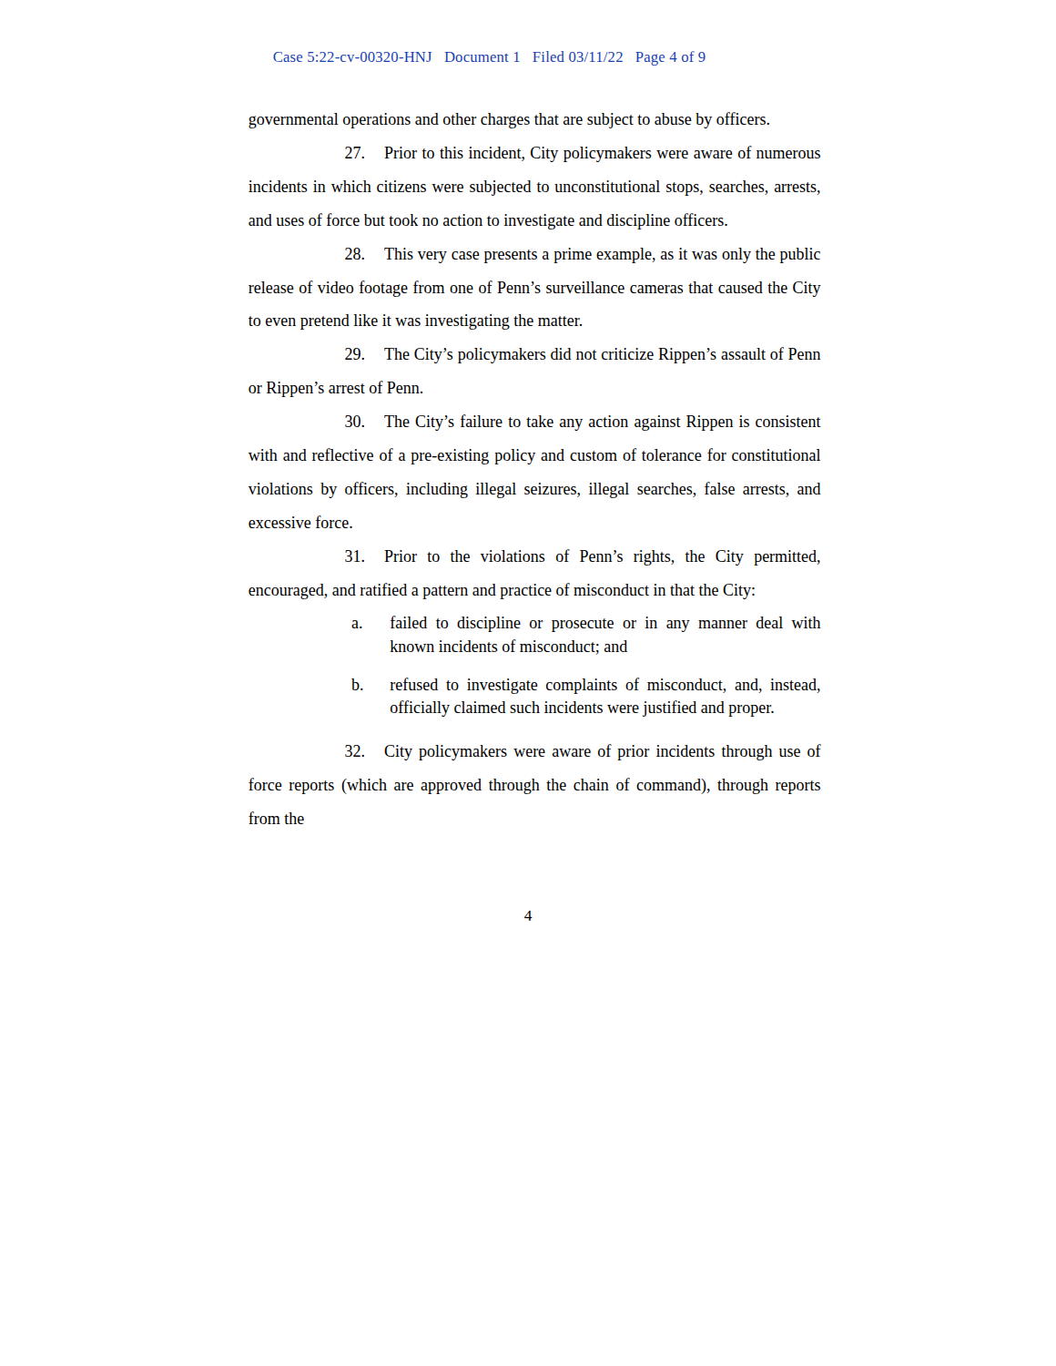Case 5:22-cv-00320-HNJ Document 1 Filed 03/11/22 Page 4 of 9
governmental operations and other charges that are subject to abuse by officers.
27. Prior to this incident, City policymakers were aware of numerous incidents in which citizens were subjected to unconstitutional stops, searches, arrests, and uses of force but took no action to investigate and discipline officers.
28. This very case presents a prime example, as it was only the public release of video footage from one of Penn’s surveillance cameras that caused the City to even pretend like it was investigating the matter.
29. The City’s policymakers did not criticize Rippen’s assault of Penn or Rippen’s arrest of Penn.
30. The City’s failure to take any action against Rippen is consistent with and reflective of a pre-existing policy and custom of tolerance for constitutional violations by officers, including illegal seizures, illegal searches, false arrests, and excessive force.
31. Prior to the violations of Penn’s rights, the City permitted, encouraged, and ratified a pattern and practice of misconduct in that the City:
a. failed to discipline or prosecute or in any manner deal with known incidents of misconduct; and
b. refused to investigate complaints of misconduct, and, instead, officially claimed such incidents were justified and proper.
32. City policymakers were aware of prior incidents through use of force reports (which are approved through the chain of command), through reports from the
4